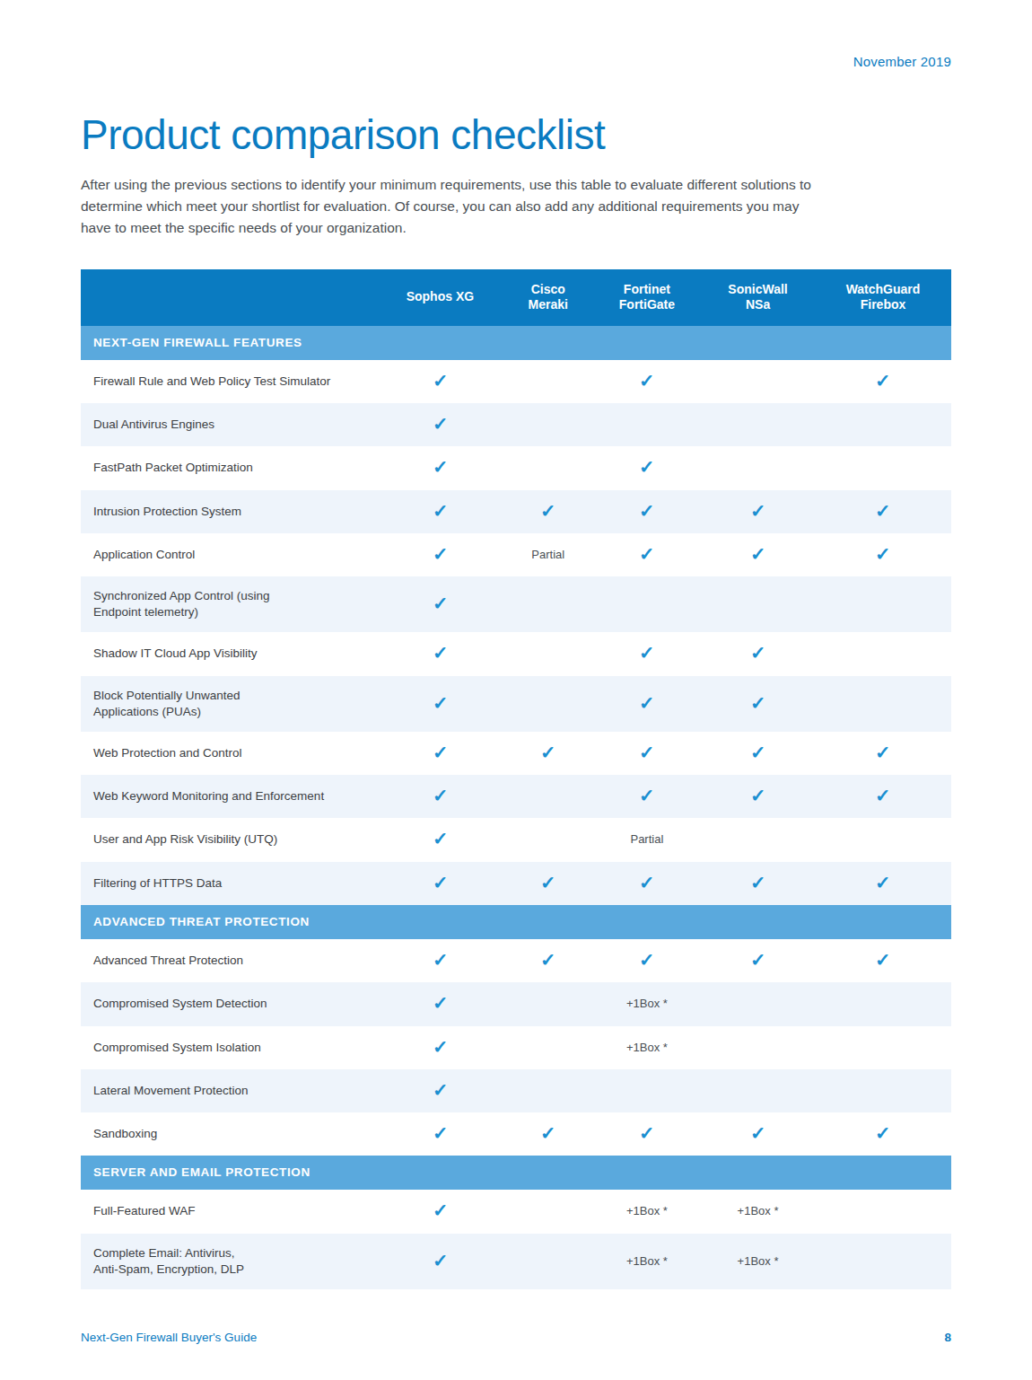November 2019
Product comparison checklist
After using the previous sections to identify your minimum requirements, use this table to evaluate different solutions to determine which meet your shortlist for evaluation. Of course, you can also add any additional requirements you may have to meet the specific needs of your organization.
| | Sophos XG | Cisco Meraki | Fortinet FortiGate | SonicWall NSa | WatchGuard Firebox |
| --- | --- | --- | --- | --- | --- |
| Next-Gen Firewall Features |
| Firewall Rule and Web Policy Test Simulator | ✓ | | ✓ | | ✓ |
| Dual Antivirus Engines | ✓ | | | | |
| FastPath Packet Optimization | ✓ | | ✓ | | |
| Intrusion Protection System | ✓ | ✓ | ✓ | ✓ | ✓ |
| Application Control | ✓ | Partial | ✓ | ✓ | ✓ |
| Synchronized App Control (using Endpoint telemetry) | ✓ | | | | |
| Shadow IT Cloud App Visibility | ✓ | | ✓ | ✓ | |
| Block Potentially Unwanted Applications (PUAs) | ✓ | | ✓ | ✓ | |
| Web Protection and Control | ✓ | ✓ | ✓ | ✓ | ✓ |
| Web Keyword Monitoring and Enforcement | ✓ | | ✓ | ✓ | ✓ |
| User and App Risk Visibility (UTQ) | ✓ | | Partial | | |
| Filtering of HTTPS Data | ✓ | ✓ | ✓ | ✓ | ✓ |
| Advanced Threat Protection |
| Advanced Threat Protection | ✓ | ✓ | ✓ | ✓ | ✓ |
| Compromised System Detection | ✓ | | +1Box * | | |
| Compromised System Isolation | ✓ | | +1Box * | | |
| Lateral Movement Protection | ✓ | | | | |
| Sandboxing | ✓ | ✓ | ✓ | ✓ | ✓ |
| Server and Email Protection |
| Full-Featured WAF | ✓ | | +1Box * | +1Box * | |
| Complete Email: Antivirus, Anti-Spam, Encryption, DLP | ✓ | | +1Box * | +1Box * | |
Next-Gen Firewall Buyer's Guide
8